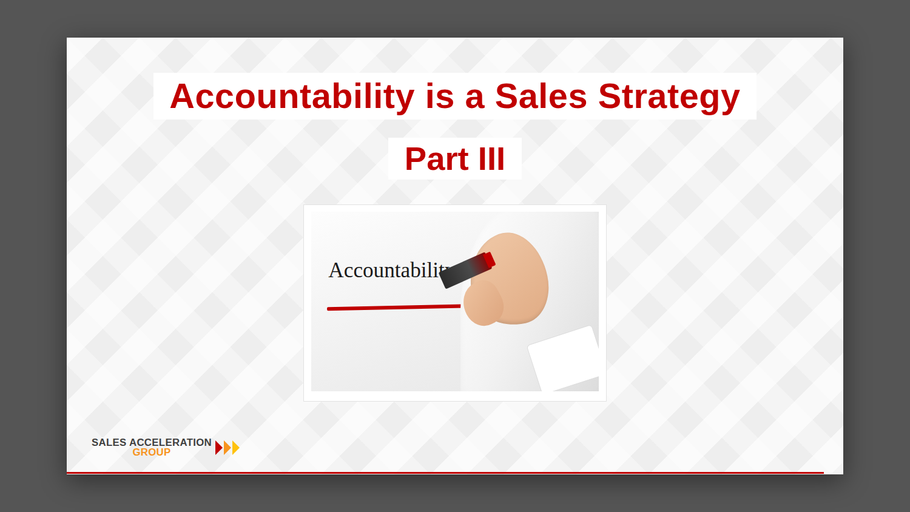Accountability is a Sales Strategy
Part III
Accountability
Hand writing the word "Accountability" and underlining it in red.
SALES ACCELERATION GROUP